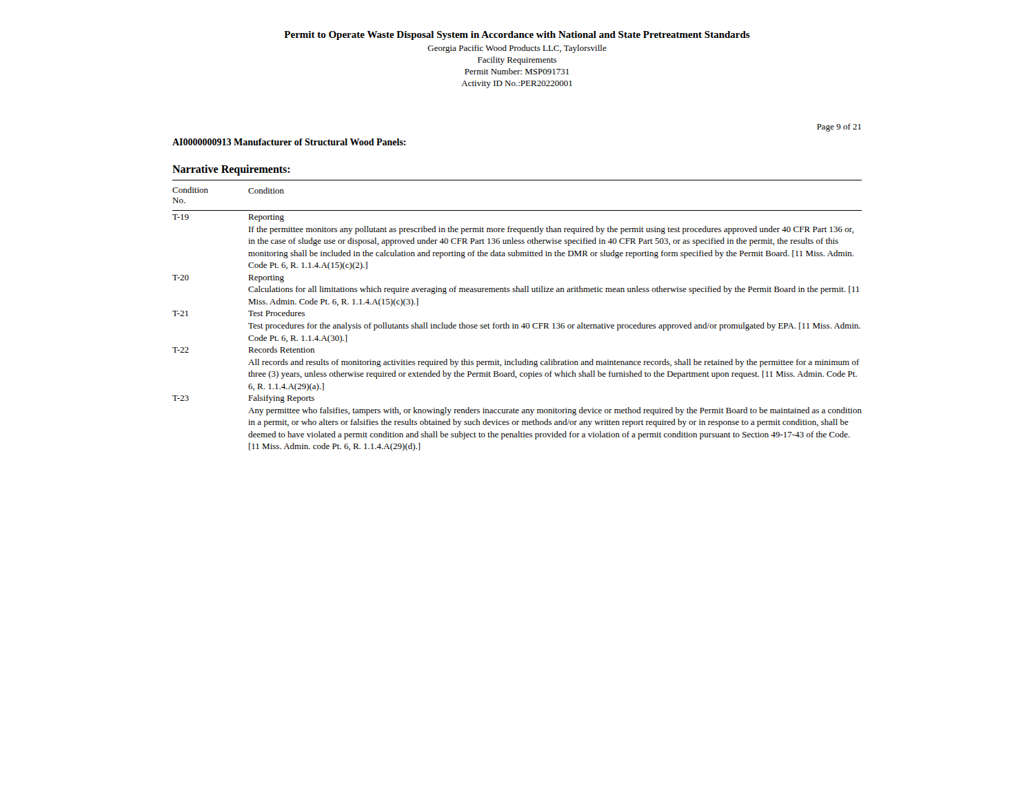Permit to Operate Waste Disposal System in Accordance with National and State Pretreatment Standards
Georgia Pacific Wood Products LLC, Taylorsville
Facility Requirements
Permit Number: MSP091731
Activity ID No.:PER20220001
Page 9 of 21
AI0000000913 Manufacturer of Structural Wood Panels:
Narrative Requirements:
| Condition No. | Condition |
| --- | --- |
| T-19 | Reporting |
| | If the permittee monitors any pollutant as prescribed in the permit more frequently than required by the permit using test procedures approved under 40 CFR Part 136 or, in the case of sludge use or disposal, approved under 40 CFR Part 136 unless otherwise specified in 40 CFR Part 503, or as specified in the permit, the results of this monitoring shall be included in the calculation and reporting of the data submitted in the DMR or sludge reporting form specified by the Permit Board. [11 Miss. Admin. Code Pt. 6, R. 1.1.4.A(15)(c)(2).] |
| T-20 | Reporting |
| | Calculations for all limitations which require averaging of measurements shall utilize an arithmetic mean unless otherwise specified by the Permit Board in the permit. [11 Miss. Admin. Code Pt. 6, R. 1.1.4.A(15)(c)(3).] |
| T-21 | Test Procedures |
| | Test procedures for the analysis of pollutants shall include those set forth in 40 CFR 136 or alternative procedures approved and/or promulgated by EPA. [11 Miss. Admin. Code Pt. 6, R. 1.1.4.A(30).] |
| T-22 | Records Retention |
| | All records and results of monitoring activities required by this permit, including calibration and maintenance records, shall be retained by the permittee for a minimum of three (3) years, unless otherwise required or extended by the Permit Board, copies of which shall be furnished to the Department upon request. [11 Miss. Admin. Code Pt. 6, R. 1.1.4.A(29)(a).] |
| T-23 | Falsifying Reports |
| | Any permittee who falsifies, tampers with, or knowingly renders inaccurate any monitoring device or method required by the Permit Board to be maintained as a condition in a permit, or who alters or falsifies the results obtained by such devices or methods and/or any written report required by or in response to a permit condition, shall be deemed to have violated a permit condition and shall be subject to the penalties provided for a violation of a permit condition pursuant to Section 49-17-43 of the Code. [11 Miss. Admin. code Pt. 6, R. 1.1.4.A(29)(d).] |